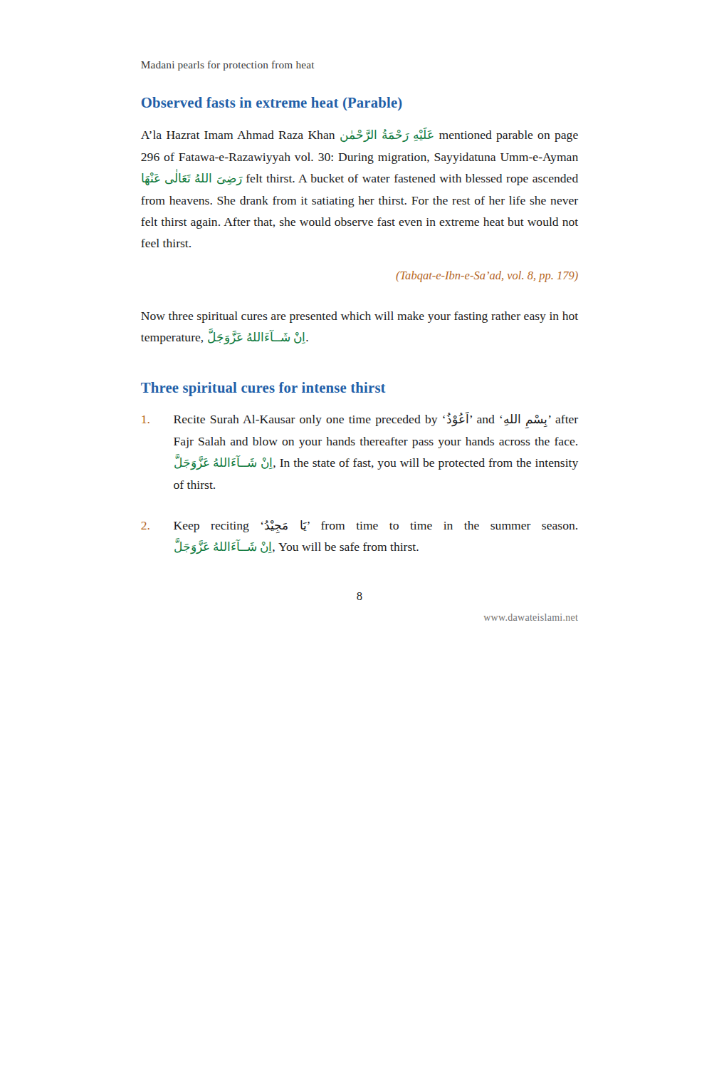Madani pearls for protection from heat
Observed fasts in extreme heat (Parable)
A’la Hazrat Imam Ahmad Raza Khan عَلَيْهِ رَحْمَةُ الرَّحْمٰن mentioned parable on page 296 of Fatawa-e-Razawiyyah vol. 30: During migration, Sayyidatuna Umm-e-Ayman رَضِىَ اللهُ تَعَالٰى عَنْهَا felt thirst. A bucket of water fastened with blessed rope ascended from heavens. She drank from it satiating her thirst. For the rest of her life she never felt thirst again. After that, she would observe fast even in extreme heat but would not feel thirst.
(Tabqat-e-Ibn-e-Sa’ad, vol. 8, pp. 179)
Now three spiritual cures are presented which will make your fasting rather easy in hot temperature, اِنْ شَــآءَاللهُ عَزَّوَجَلَّ.
Three spiritual cures for intense thirst
Recite Surah Al-Kausar only one time preceded by ‘اَعُوْذُ’ and ‘بِسْمِ اللهِ’ after Fajr Salah and blow on your hands thereafter pass your hands across the face. اِنْ شَــآءَاللهُ عَزَّوَجَلَّ, In the state of fast, you will be protected from the intensity of thirst.
Keep reciting ‘يَا مَجِيْدُ’ from time to time in the summer season. اِنْ شَــآءَاللهُ عَزَّوَجَلَّ, You will be safe from thirst.
8
www.dawateislami.net